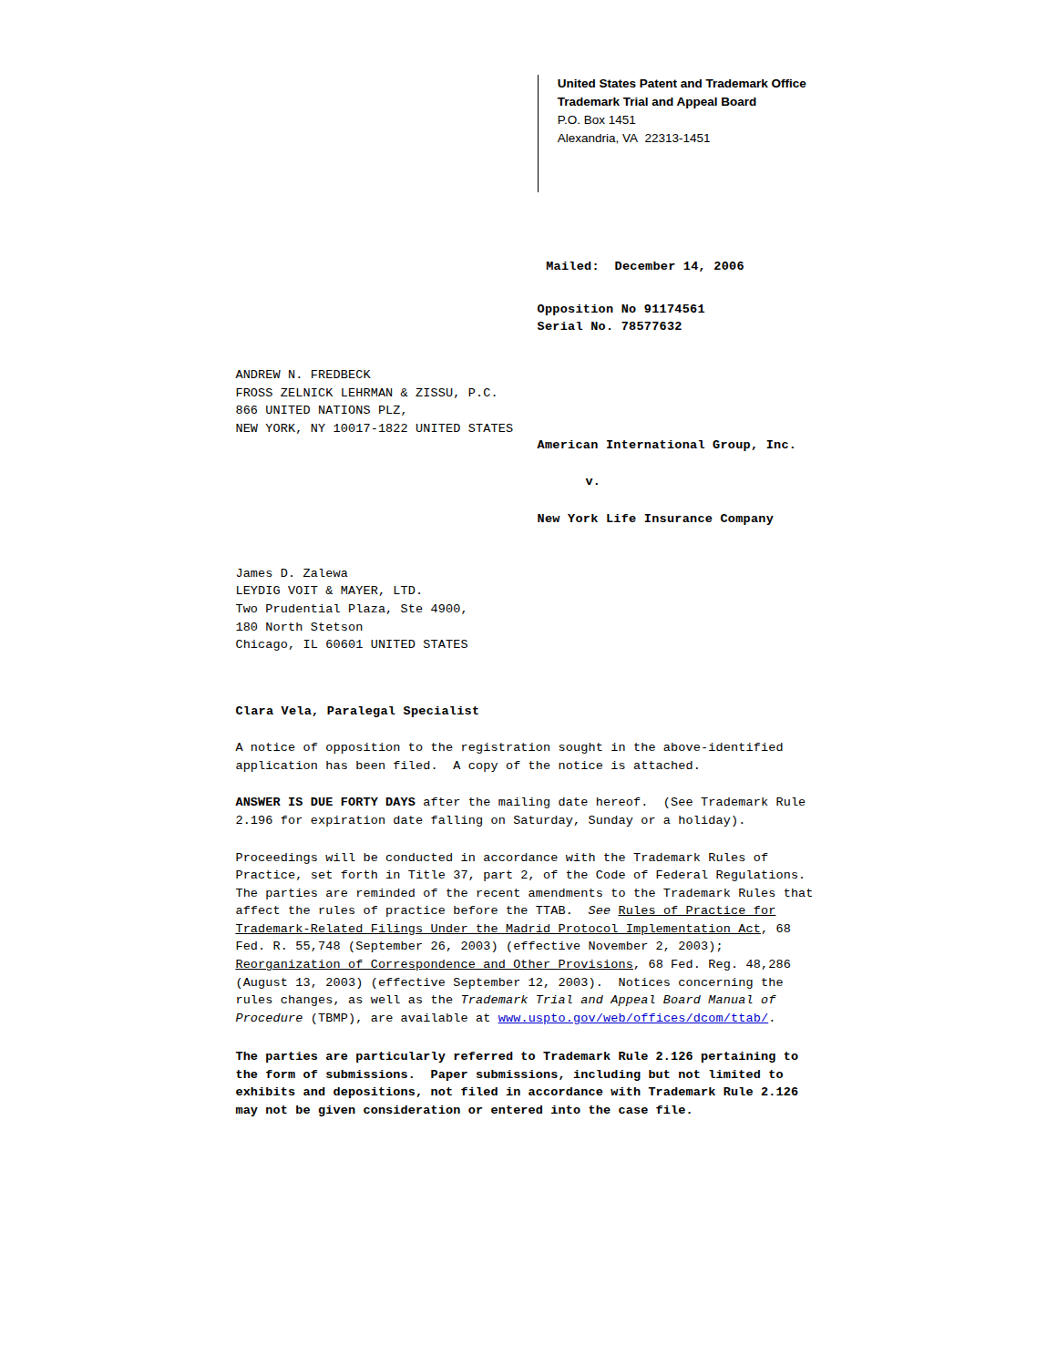United States Patent and Trademark Office
Trademark Trial and Appeal Board
P.O. Box 1451
Alexandria, VA 22313-1451
Mailed: December 14, 2006
Opposition No 91174561
Serial No. 78577632
ANDREW N. FREDBECK FROSS ZELNICK LEHRMAN & ZISSU, P.C. 866 UNITED NATIONS PLZ, NEW YORK, NY 10017-1822 UNITED STATES
American International Group, Inc. v. New York Life Insurance Company
James D. Zalewa LEYDIG VOIT & MAYER, LTD. Two Prudential Plaza, Ste 4900, 180 North Stetson Chicago, IL 60601 UNITED STATES
Clara Vela, Paralegal Specialist
A notice of opposition to the registration sought in the above-identified application has been filed. A copy of the notice is attached.
ANSWER IS DUE FORTY DAYS after the mailing date hereof. (See Trademark Rule 2.196 for expiration date falling on Saturday, Sunday or a holiday).
Proceedings will be conducted in accordance with the Trademark Rules of Practice, set forth in Title 37, part 2, of the Code of Federal Regulations. The parties are reminded of the recent amendments to the Trademark Rules that affect the rules of practice before the TTAB. See Rules of Practice for Trademark-Related Filings Under the Madrid Protocol Implementation Act, 68 Fed. R. 55,748 (September 26, 2003) (effective November 2, 2003); Reorganization of Correspondence and Other Provisions, 68 Fed. Reg. 48,286 (August 13, 2003) (effective September 12, 2003). Notices concerning the rules changes, as well as the Trademark Trial and Appeal Board Manual of Procedure (TBMP), are available at www.uspto.gov/web/offices/dcom/ttab/.
The parties are particularly referred to Trademark Rule 2.126 pertaining to the form of submissions. Paper submissions, including but not limited to exhibits and depositions, not filed in accordance with Trademark Rule 2.126 may not be given consideration or entered into the case file.